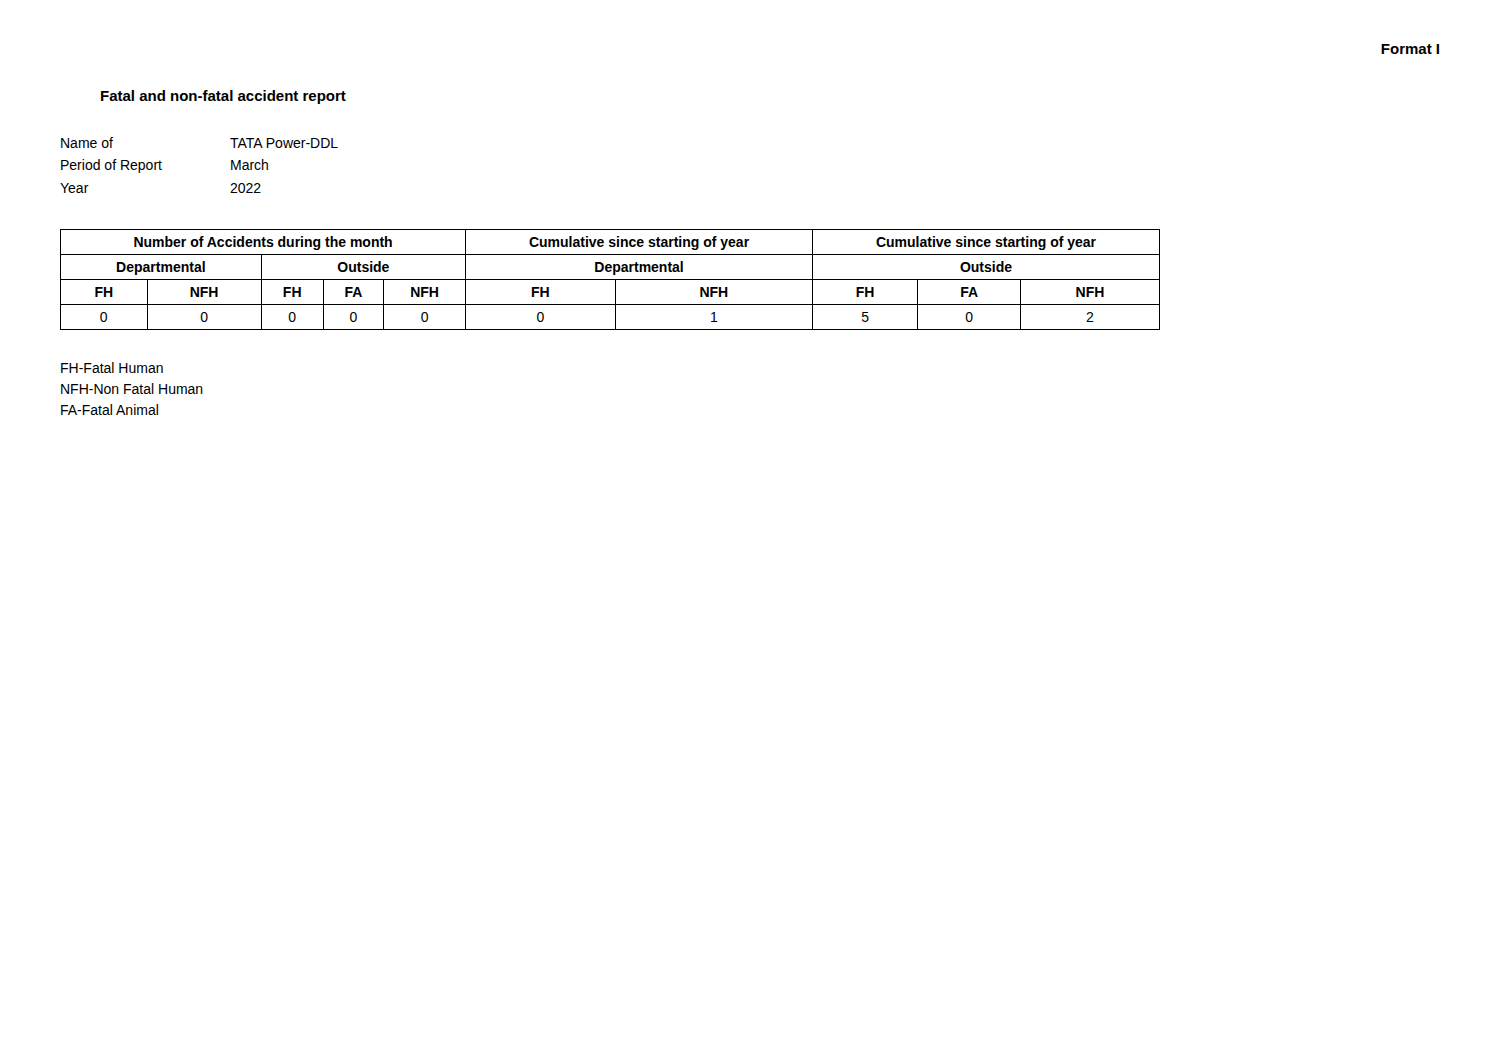Format I
Fatal and non-fatal accident report
Name of TATA Power-DDL
Period of Report March
Year 2022
| Number of Accidents during the month | Cumulative since starting of year | Cumulative since starting of year |
| --- | --- | --- |
| Departmental | Outside | Departmental | Outside |
| FH | NFH | FH | FA | NFH | FH | NFH | FH | FA | NFH |
| 0 | 0 | 0 | 0 | 0 | 0 | 1 | 5 | 0 | 2 |
FH-Fatal Human
NFH-Non Fatal Human
FA-Fatal Animal